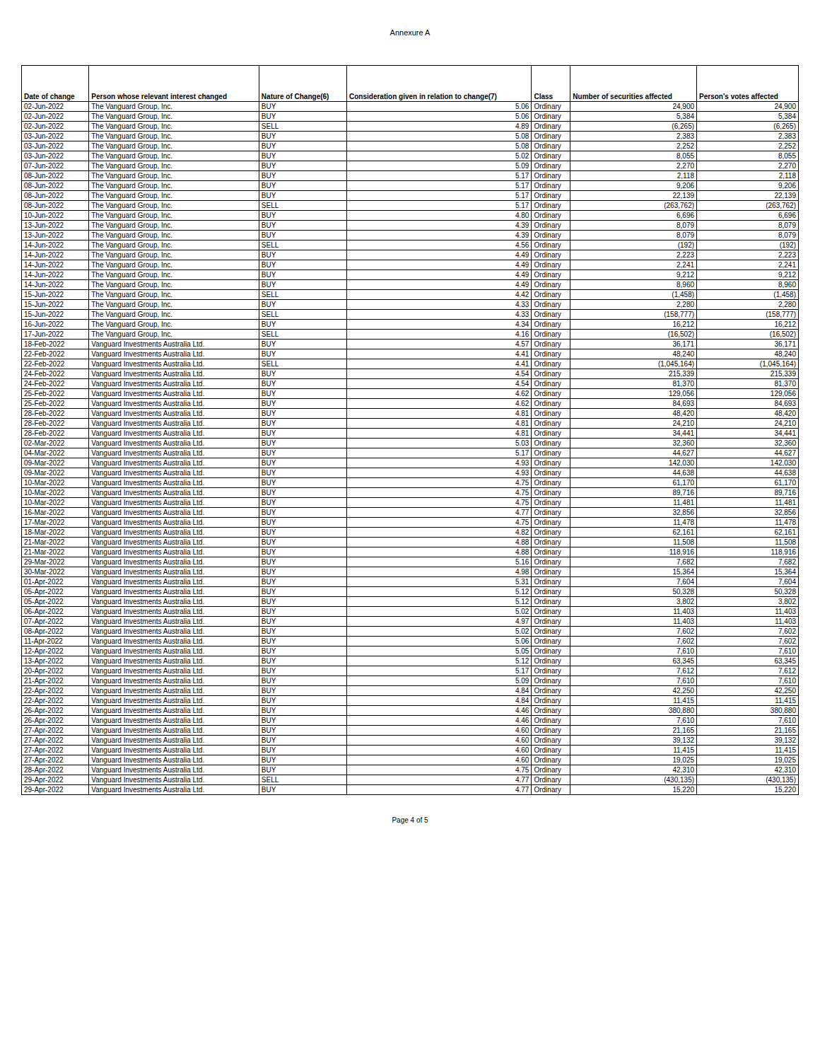Annexure A
| Date of change | Person whose relevant interest changed | Nature of Change(6) | Consideration given in relation to change(7) | Class | Number of securities affected | Person's votes affected |
| --- | --- | --- | --- | --- | --- | --- |
| 02-Jun-2022 | The Vanguard Group, Inc. | BUY | 5.06 | Ordinary | 24,900 | 24,900 |
| 02-Jun-2022 | The Vanguard Group, Inc. | BUY | 5.06 | Ordinary | 5,384 | 5,384 |
| 02-Jun-2022 | The Vanguard Group, Inc. | SELL | 4.89 | Ordinary | (6,265) | (6,265) |
| 03-Jun-2022 | The Vanguard Group, Inc. | BUY | 5.08 | Ordinary | 2,383 | 2,383 |
| 03-Jun-2022 | The Vanguard Group, Inc. | BUY | 5.08 | Ordinary | 2,252 | 2,252 |
| 03-Jun-2022 | The Vanguard Group, Inc. | BUY | 5.02 | Ordinary | 8,055 | 8,055 |
| 07-Jun-2022 | The Vanguard Group, Inc. | BUY | 5.09 | Ordinary | 2,270 | 2,270 |
| 08-Jun-2022 | The Vanguard Group, Inc. | BUY | 5.17 | Ordinary | 2,118 | 2,118 |
| 08-Jun-2022 | The Vanguard Group, Inc. | BUY | 5.17 | Ordinary | 9,206 | 9,206 |
| 08-Jun-2022 | The Vanguard Group, Inc. | BUY | 5.17 | Ordinary | 22,139 | 22,139 |
| 08-Jun-2022 | The Vanguard Group, Inc. | SELL | 5.17 | Ordinary | (263,762) | (263,762) |
| 10-Jun-2022 | The Vanguard Group, Inc. | BUY | 4.80 | Ordinary | 6,696 | 6,696 |
| 13-Jun-2022 | The Vanguard Group, Inc. | BUY | 4.39 | Ordinary | 8,079 | 8,079 |
| 13-Jun-2022 | The Vanguard Group, Inc. | BUY | 4.39 | Ordinary | 8,079 | 8,079 |
| 14-Jun-2022 | The Vanguard Group, Inc. | SELL | 4.56 | Ordinary | (192) | (192) |
| 14-Jun-2022 | The Vanguard Group, Inc. | BUY | 4.49 | Ordinary | 2,223 | 2,223 |
| 14-Jun-2022 | The Vanguard Group, Inc. | BUY | 4.49 | Ordinary | 2,241 | 2,241 |
| 14-Jun-2022 | The Vanguard Group, Inc. | BUY | 4.49 | Ordinary | 9,212 | 9,212 |
| 14-Jun-2022 | The Vanguard Group, Inc. | BUY | 4.49 | Ordinary | 8,960 | 8,960 |
| 15-Jun-2022 | The Vanguard Group, Inc. | SELL | 4.42 | Ordinary | (1,458) | (1,458) |
| 15-Jun-2022 | The Vanguard Group, Inc. | BUY | 4.33 | Ordinary | 2,280 | 2,280 |
| 15-Jun-2022 | The Vanguard Group, Inc. | SELL | 4.33 | Ordinary | (158,777) | (158,777) |
| 16-Jun-2022 | The Vanguard Group, Inc. | BUY | 4.34 | Ordinary | 16,212 | 16,212 |
| 17-Jun-2022 | The Vanguard Group, Inc. | SELL | 4.16 | Ordinary | (16,502) | (16,502) |
| 18-Feb-2022 | Vanguard Investments Australia Ltd. | BUY | 4.57 | Ordinary | 36,171 | 36,171 |
| 22-Feb-2022 | Vanguard Investments Australia Ltd. | BUY | 4.41 | Ordinary | 48,240 | 48,240 |
| 22-Feb-2022 | Vanguard Investments Australia Ltd. | SELL | 4.41 | Ordinary | (1,045,164) | (1,045,164) |
| 24-Feb-2022 | Vanguard Investments Australia Ltd. | BUY | 4.54 | Ordinary | 215,339 | 215,339 |
| 24-Feb-2022 | Vanguard Investments Australia Ltd. | BUY | 4.54 | Ordinary | 81,370 | 81,370 |
| 25-Feb-2022 | Vanguard Investments Australia Ltd. | BUY | 4.62 | Ordinary | 129,056 | 129,056 |
| 25-Feb-2022 | Vanguard Investments Australia Ltd. | BUY | 4.62 | Ordinary | 84,693 | 84,693 |
| 28-Feb-2022 | Vanguard Investments Australia Ltd. | BUY | 4.81 | Ordinary | 48,420 | 48,420 |
| 28-Feb-2022 | Vanguard Investments Australia Ltd. | BUY | 4.81 | Ordinary | 24,210 | 24,210 |
| 28-Feb-2022 | Vanguard Investments Australia Ltd. | BUY | 4.81 | Ordinary | 34,441 | 34,441 |
| 02-Mar-2022 | Vanguard Investments Australia Ltd. | BUY | 5.03 | Ordinary | 32,360 | 32,360 |
| 04-Mar-2022 | Vanguard Investments Australia Ltd. | BUY | 5.17 | Ordinary | 44,627 | 44,627 |
| 09-Mar-2022 | Vanguard Investments Australia Ltd. | BUY | 4.93 | Ordinary | 142,030 | 142,030 |
| 09-Mar-2022 | Vanguard Investments Australia Ltd. | BUY | 4.93 | Ordinary | 44,638 | 44,638 |
| 10-Mar-2022 | Vanguard Investments Australia Ltd. | BUY | 4.75 | Ordinary | 61,170 | 61,170 |
| 10-Mar-2022 | Vanguard Investments Australia Ltd. | BUY | 4.75 | Ordinary | 89,716 | 89,716 |
| 10-Mar-2022 | Vanguard Investments Australia Ltd. | BUY | 4.75 | Ordinary | 11,481 | 11,481 |
| 16-Mar-2022 | Vanguard Investments Australia Ltd. | BUY | 4.77 | Ordinary | 32,856 | 32,856 |
| 17-Mar-2022 | Vanguard Investments Australia Ltd. | BUY | 4.75 | Ordinary | 11,478 | 11,478 |
| 18-Mar-2022 | Vanguard Investments Australia Ltd. | BUY | 4.82 | Ordinary | 62,161 | 62,161 |
| 21-Mar-2022 | Vanguard Investments Australia Ltd. | BUY | 4.88 | Ordinary | 11,508 | 11,508 |
| 21-Mar-2022 | Vanguard Investments Australia Ltd. | BUY | 4.88 | Ordinary | 118,916 | 118,916 |
| 29-Mar-2022 | Vanguard Investments Australia Ltd. | BUY | 5.16 | Ordinary | 7,682 | 7,682 |
| 30-Mar-2022 | Vanguard Investments Australia Ltd. | BUY | 4.98 | Ordinary | 15,364 | 15,364 |
| 01-Apr-2022 | Vanguard Investments Australia Ltd. | BUY | 5.31 | Ordinary | 7,604 | 7,604 |
| 05-Apr-2022 | Vanguard Investments Australia Ltd. | BUY | 5.12 | Ordinary | 50,328 | 50,328 |
| 05-Apr-2022 | Vanguard Investments Australia Ltd. | BUY | 5.12 | Ordinary | 3,802 | 3,802 |
| 06-Apr-2022 | Vanguard Investments Australia Ltd. | BUY | 5.02 | Ordinary | 11,403 | 11,403 |
| 07-Apr-2022 | Vanguard Investments Australia Ltd. | BUY | 4.97 | Ordinary | 11,403 | 11,403 |
| 08-Apr-2022 | Vanguard Investments Australia Ltd. | BUY | 5.02 | Ordinary | 7,602 | 7,602 |
| 11-Apr-2022 | Vanguard Investments Australia Ltd. | BUY | 5.06 | Ordinary | 7,602 | 7,602 |
| 12-Apr-2022 | Vanguard Investments Australia Ltd. | BUY | 5.05 | Ordinary | 7,610 | 7,610 |
| 13-Apr-2022 | Vanguard Investments Australia Ltd. | BUY | 5.12 | Ordinary | 63,345 | 63,345 |
| 20-Apr-2022 | Vanguard Investments Australia Ltd. | BUY | 5.17 | Ordinary | 7,612 | 7,612 |
| 21-Apr-2022 | Vanguard Investments Australia Ltd. | BUY | 5.09 | Ordinary | 7,610 | 7,610 |
| 22-Apr-2022 | Vanguard Investments Australia Ltd. | BUY | 4.84 | Ordinary | 42,250 | 42,250 |
| 22-Apr-2022 | Vanguard Investments Australia Ltd. | BUY | 4.84 | Ordinary | 11,415 | 11,415 |
| 26-Apr-2022 | Vanguard Investments Australia Ltd. | BUY | 4.46 | Ordinary | 380,880 | 380,880 |
| 26-Apr-2022 | Vanguard Investments Australia Ltd. | BUY | 4.46 | Ordinary | 7,610 | 7,610 |
| 27-Apr-2022 | Vanguard Investments Australia Ltd. | BUY | 4.60 | Ordinary | 21,165 | 21,165 |
| 27-Apr-2022 | Vanguard Investments Australia Ltd. | BUY | 4.60 | Ordinary | 39,132 | 39,132 |
| 27-Apr-2022 | Vanguard Investments Australia Ltd. | BUY | 4.60 | Ordinary | 11,415 | 11,415 |
| 27-Apr-2022 | Vanguard Investments Australia Ltd. | BUY | 4.60 | Ordinary | 19,025 | 19,025 |
| 28-Apr-2022 | Vanguard Investments Australia Ltd. | BUY | 4.75 | Ordinary | 42,310 | 42,310 |
| 29-Apr-2022 | Vanguard Investments Australia Ltd. | SELL | 4.77 | Ordinary | (430,135) | (430,135) |
| 29-Apr-2022 | Vanguard Investments Australia Ltd. | BUY | 4.77 | Ordinary | 15,220 | 15,220 |
Page 4 of 5